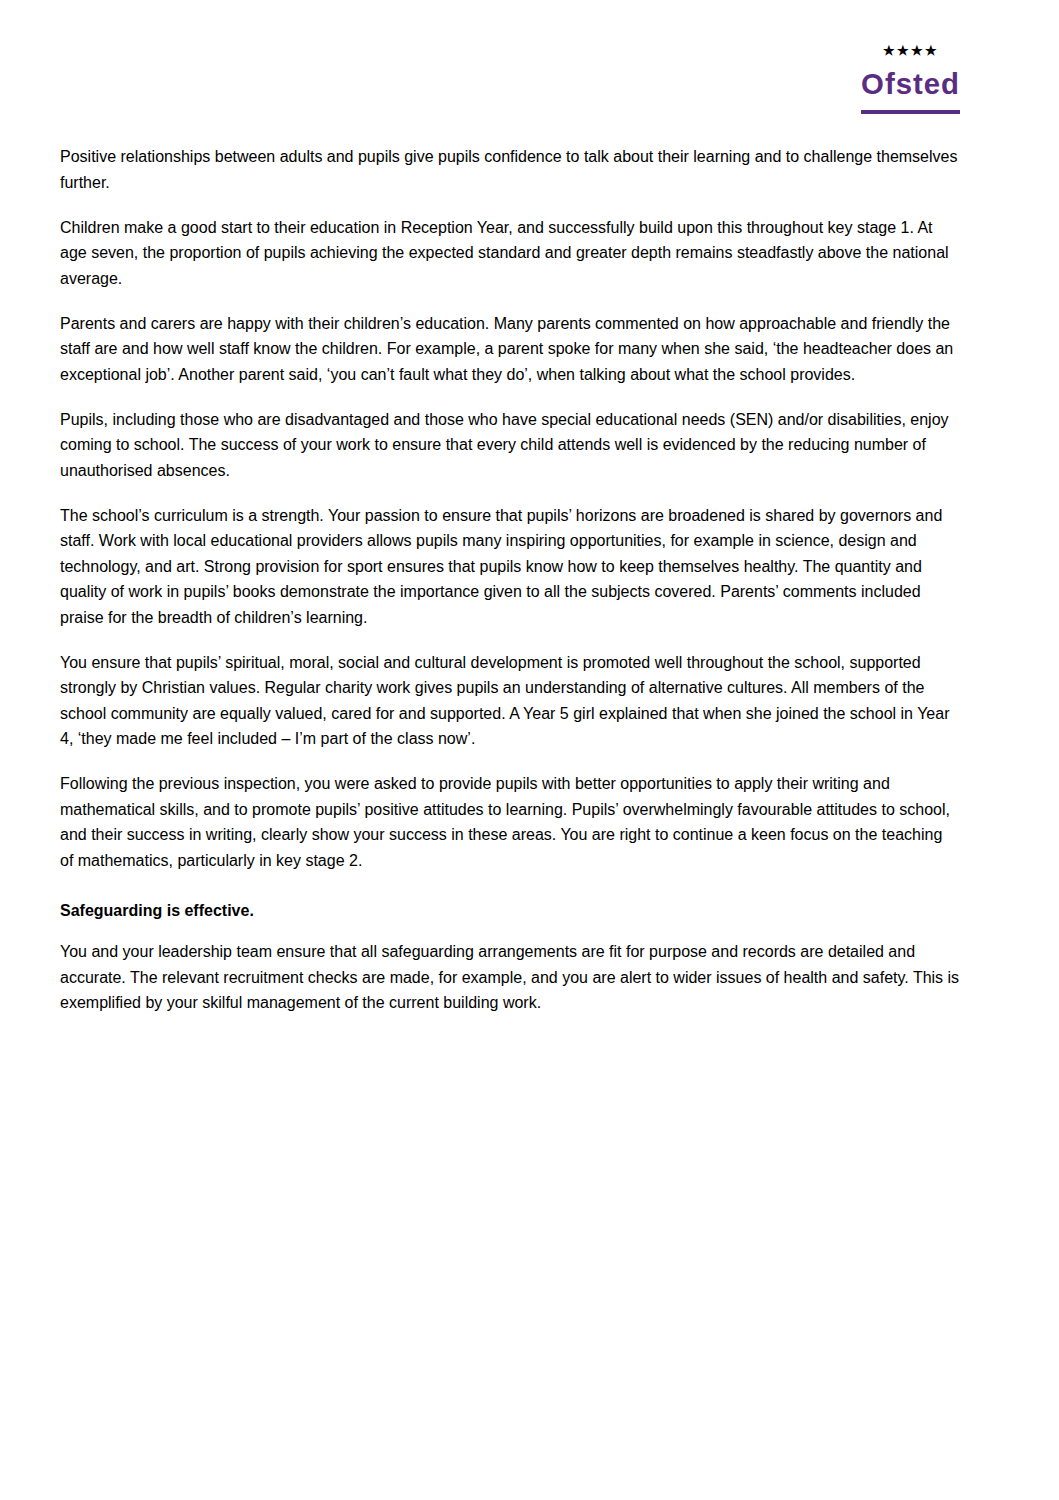★★★★
Ofsted
Positive relationships between adults and pupils give pupils confidence to talk about their learning and to challenge themselves further.
Children make a good start to their education in Reception Year, and successfully build upon this throughout key stage 1. At age seven, the proportion of pupils achieving the expected standard and greater depth remains steadfastly above the national average.
Parents and carers are happy with their children’s education. Many parents commented on how approachable and friendly the staff are and how well staff know the children. For example, a parent spoke for many when she said, ‘the headteacher does an exceptional job’. Another parent said, ‘you can’t fault what they do’, when talking about what the school provides.
Pupils, including those who are disadvantaged and those who have special educational needs (SEN) and/or disabilities, enjoy coming to school. The success of your work to ensure that every child attends well is evidenced by the reducing number of unauthorised absences.
The school’s curriculum is a strength. Your passion to ensure that pupils’ horizons are broadened is shared by governors and staff. Work with local educational providers allows pupils many inspiring opportunities, for example in science, design and technology, and art. Strong provision for sport ensures that pupils know how to keep themselves healthy. The quantity and quality of work in pupils’ books demonstrate the importance given to all the subjects covered. Parents’ comments included praise for the breadth of children’s learning.
You ensure that pupils’ spiritual, moral, social and cultural development is promoted well throughout the school, supported strongly by Christian values. Regular charity work gives pupils an understanding of alternative cultures. All members of the school community are equally valued, cared for and supported. A Year 5 girl explained that when she joined the school in Year 4, ‘they made me feel included – I’m part of the class now’.
Following the previous inspection, you were asked to provide pupils with better opportunities to apply their writing and mathematical skills, and to promote pupils’ positive attitudes to learning. Pupils’ overwhelmingly favourable attitudes to school, and their success in writing, clearly show your success in these areas. You are right to continue a keen focus on the teaching of mathematics, particularly in key stage 2.
Safeguarding is effective.
You and your leadership team ensure that all safeguarding arrangements are fit for purpose and records are detailed and accurate. The relevant recruitment checks are made, for example, and you are alert to wider issues of health and safety. This is exemplified by your skilful management of the current building work.